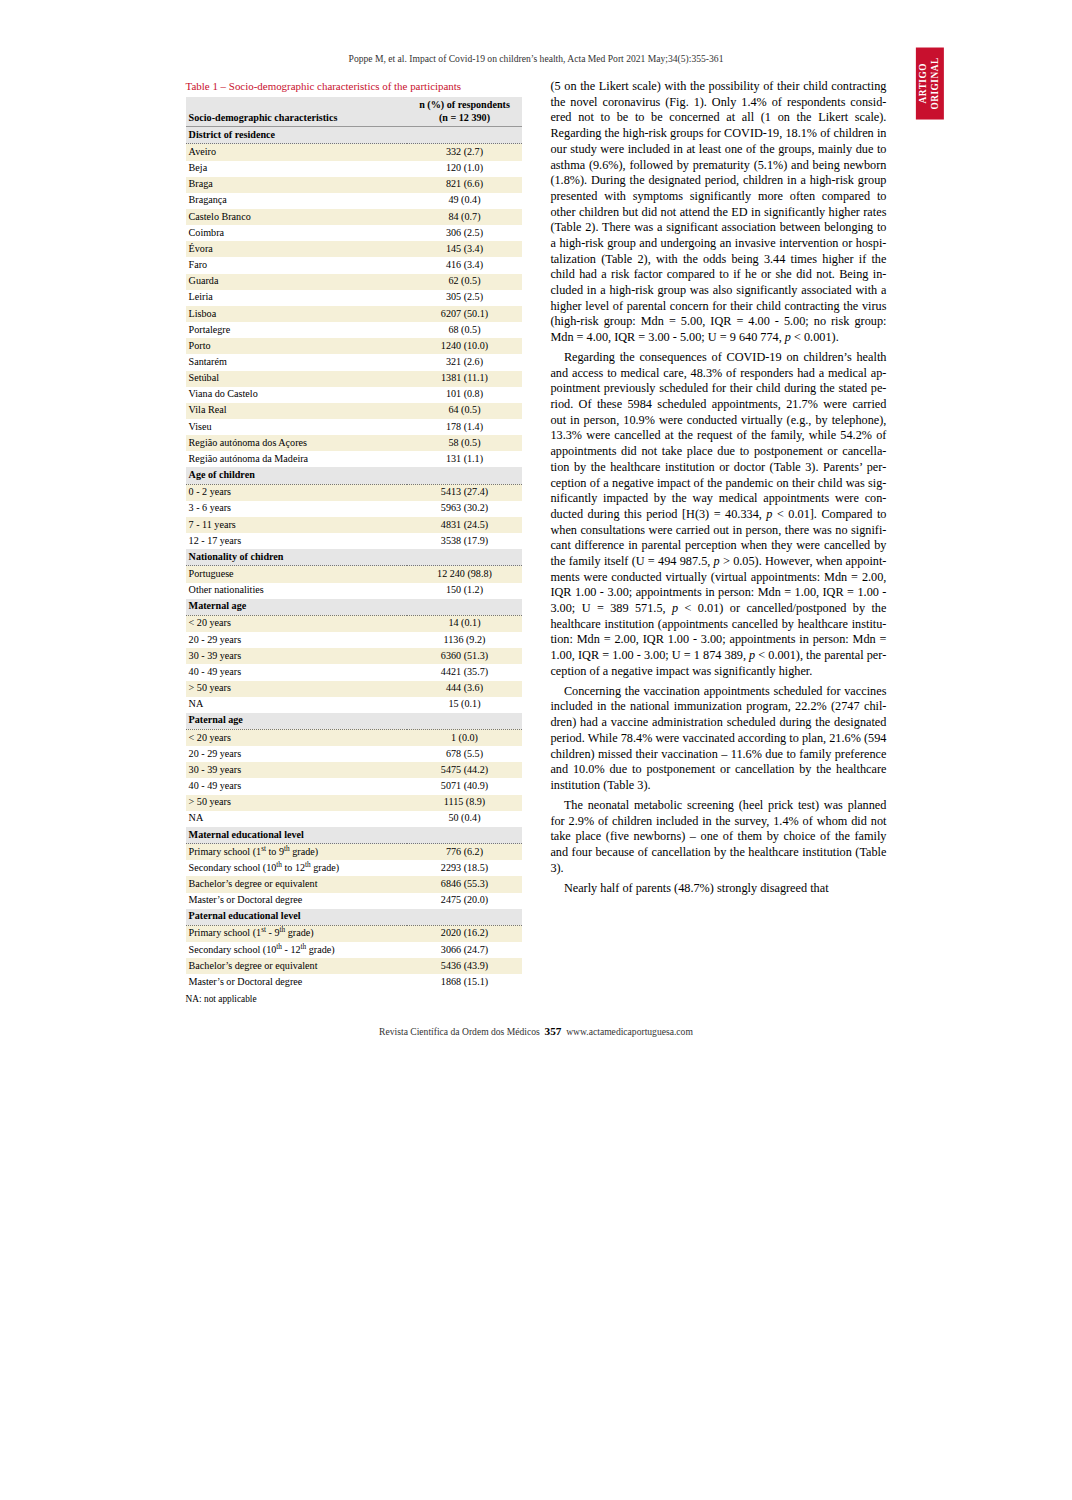ARTIGO ORIGINAL
Poppe M, et al. Impact of Covid-19 on children’s health, Acta Med Port 2021 May;34(5):355-361
Table 1 – Socio-demographic characteristics of the participants
| Socio-demographic characteristics | n (%) of respondents (n = 12 390) |
| --- | --- |
| District of residence |
| Aveiro | 332 (2.7) |
| Beja | 120 (1.0) |
| Braga | 821 (6.6) |
| Bragança | 49 (0.4) |
| Castelo Branco | 84 (0.7) |
| Coimbra | 306 (2.5) |
| Évora | 145 (3.4) |
| Faro | 416 (3.4) |
| Guarda | 62 (0.5) |
| Leiria | 305 (2.5) |
| Lisboa | 6207 (50.1) |
| Portalegre | 68 (0.5) |
| Porto | 1240 (10.0) |
| Santarém | 321 (2.6) |
| Setúbal | 1381 (11.1) |
| Viana do Castelo | 101 (0.8) |
| Vila Real | 64 (0.5) |
| Viseu | 178 (1.4) |
| Região autónoma dos Açores | 58 (0.5) |
| Região autónoma da Madeira | 131 (1.1) |
| Age of children |
| 0 - 2 years | 5413 (27.4) |
| 3 - 6 years | 5963 (30.2) |
| 7 - 11 years | 4831 (24.5) |
| 12 - 17 years | 3538 (17.9) |
| Nationality of chidren |
| Portuguese | 12 240 (98.8) |
| Other nationalities | 150 (1.2) |
| Maternal age |
| < 20 years | 14 (0.1) |
| 20 - 29 years | 1136 (9.2) |
| 30 - 39 years | 6360 (51.3) |
| 40 - 49 years | 4421 (35.7) |
| > 50 years | 444 (3.6) |
| NA | 15 (0.1) |
| Paternal age |
| < 20 years | 1 (0.0) |
| 20 - 29 years | 678 (5.5) |
| 30 - 39 years | 5475 (44.2) |
| 40 - 49 years | 5071 (40.9) |
| > 50 years | 1115 (8.9) |
| NA | 50 (0.4) |
| Maternal educational level |
| Primary school (1 st to 9 th grade) | 776 (6.2) |
| Secondary school (10 th to 12 th grade) | 2293 (18.5) |
| Bachelor’s degree or equivalent | 6846 (55.3) |
| Master’s or Doctoral degree | 2475 (20.0) |
| Paternal educational level |
| Primary school (1 st - 9 th grade) | 2020 (16.2) |
| Secondary school (10 th - 12 th grade) | 3066 (24.7) |
| Bachelor’s degree or equivalent | 5436 (43.9) |
| Master’s or Doctoral degree | 1868 (15.1) |
NA: not applicable
(5 on the Likert scale) with the possibility of their child contracting the novel coronavirus (Fig. 1). Only 1.4% of respondents considered not to be to be concerned at all (1 on the Likert scale). Regarding the high-risk groups for COVID-19, 18.1% of children in our study were included in at least one of the groups, mainly due to asthma (9.6%), followed by prematurity (5.1%) and being newborn (1.8%). During the designated period, children in a high-risk group presented with symptoms significantly more often compared to other children but did not attend the ED in significantly higher rates (Table 2). There was a significant association between belonging to a high-risk group and undergoing an invasive intervention or hospitalization (Table 2), with the odds being 3.44 times higher if the child had a risk factor compared to if he or she did not. Being included in a high-risk group was also significantly associated with a higher level of parental concern for their child contracting the virus (high-risk group: Mdn = 5.00, IQR = 4.00 - 5.00; no risk group: Mdn = 4.00, IQR = 3.00 - 5.00; U = 9 640 774, p < 0.001).
Regarding the consequences of COVID-19 on children’s health and access to medical care, 48.3% of responders had a medical appointment previously scheduled for their child during the stated period. Of these 5984 scheduled appointments, 21.7% were carried out in person, 10.9% were conducted virtually (e.g., by telephone), 13.3% were cancelled at the request of the family, while 54.2% of appointments did not take place due to postponement or cancellation by the healthcare institution or doctor (Table 3). Parents’ perception of a negative impact of the pandemic on their child was significantly impacted by the way medical appointments were conducted during this period [H(3) = 40.334, p < 0.01]. Compared to when consultations were carried out in person, there was no significant difference in parental perception when they were cancelled by the family itself (U = 494 987.5, p > 0.05). However, when appointments were conducted virtually (virtual appointments: Mdn = 2.00, IQR 1.00 - 3.00; appointments in person: Mdn = 1.00, IQR = 1.00 - 3.00; U = 389 571.5, p < 0.01) or cancelled/postponed by the healthcare institution (appointments cancelled by healthcare institution: Mdn = 2.00, IQR 1.00 - 3.00; appointments in person: Mdn = 1.00, IQR = 1.00 - 3.00; U = 1 874 389, p < 0.001), the parental perception of a negative impact was significantly higher.
Concerning the vaccination appointments scheduled for vaccines included in the national immunization program, 22.2% (2747 children) had a vaccine administration scheduled during the designated period. While 78.4% were vaccinated according to plan, 21.6% (594 children) missed their vaccination – 11.6% due to family preference and 10.0% due to postponement or cancellation by the healthcare institution (Table 3).
The neonatal metabolic screening (heel prick test) was planned for 2.9% of children included in the survey, 1.4% of whom did not take place (five newborns) – one of them by choice of the family and four because of cancellation by the healthcare institution (Table 3).
Nearly half of parents (48.7%) strongly disagreed that
Revista Científica da Ordem dos Médicos 357 www.actamedicaportuguesa.com